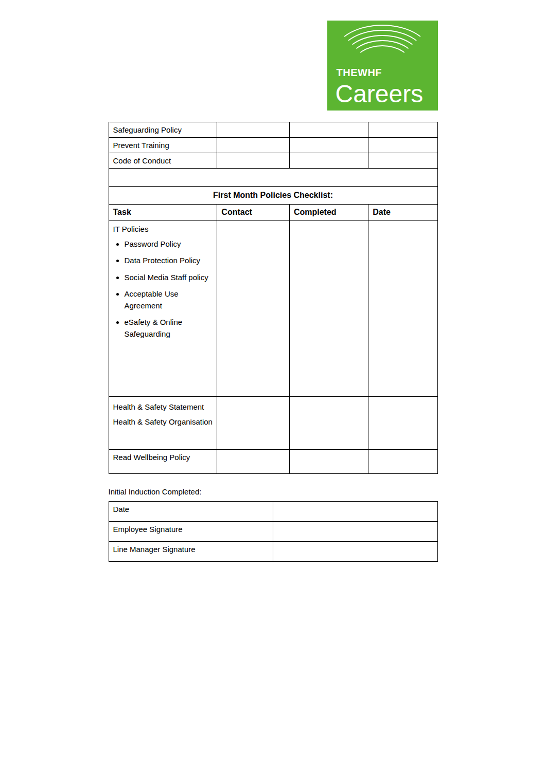THEWHF
Careers
| Safeguarding Policy | | | |
| Prevent Training | | | |
| Code of Conduct | | | |
| First Month Policies Checklist: |
| Task | Contact | Completed | Date |
| IT Policies Password Policy Data Protection Policy Social Media Staff policy Acceptable Use Agreement eSafety & Online Safeguarding | | | |
| Health & Safety Statement Health & Safety Organisation | | | |
| Read Wellbeing Policy | | | |
Initial Induction Completed:
| Date | |
| Employee Signature | |
| Line Manager Signature | |